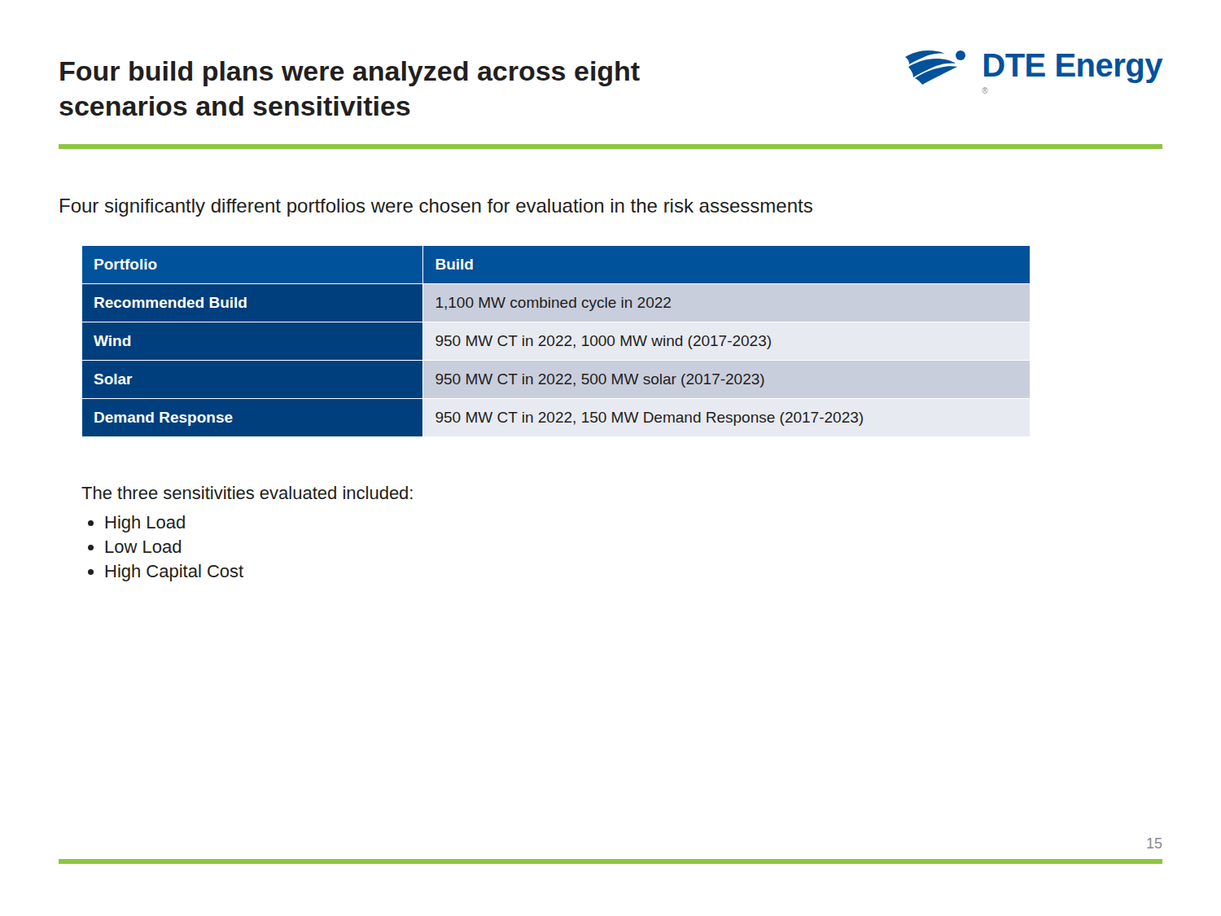Four build plans were analyzed across eight scenarios and sensitivities
DTE Energy
®
Four significantly different portfolios were chosen for evaluation in the risk assessments
| Portfolio | Build |
| --- | --- |
| Recommended Build | 1,100 MW combined cycle in 2022 |
| Wind | 950 MW CT in 2022, 1000 MW wind (2017-2023) |
| Solar | 950 MW CT in 2022, 500 MW solar (2017-2023) |
| Demand Response | 950 MW CT in 2022, 150 MW Demand Response (2017-2023) |
The three sensitivities evaluated included:
High Load
Low Load
High Capital Cost
15